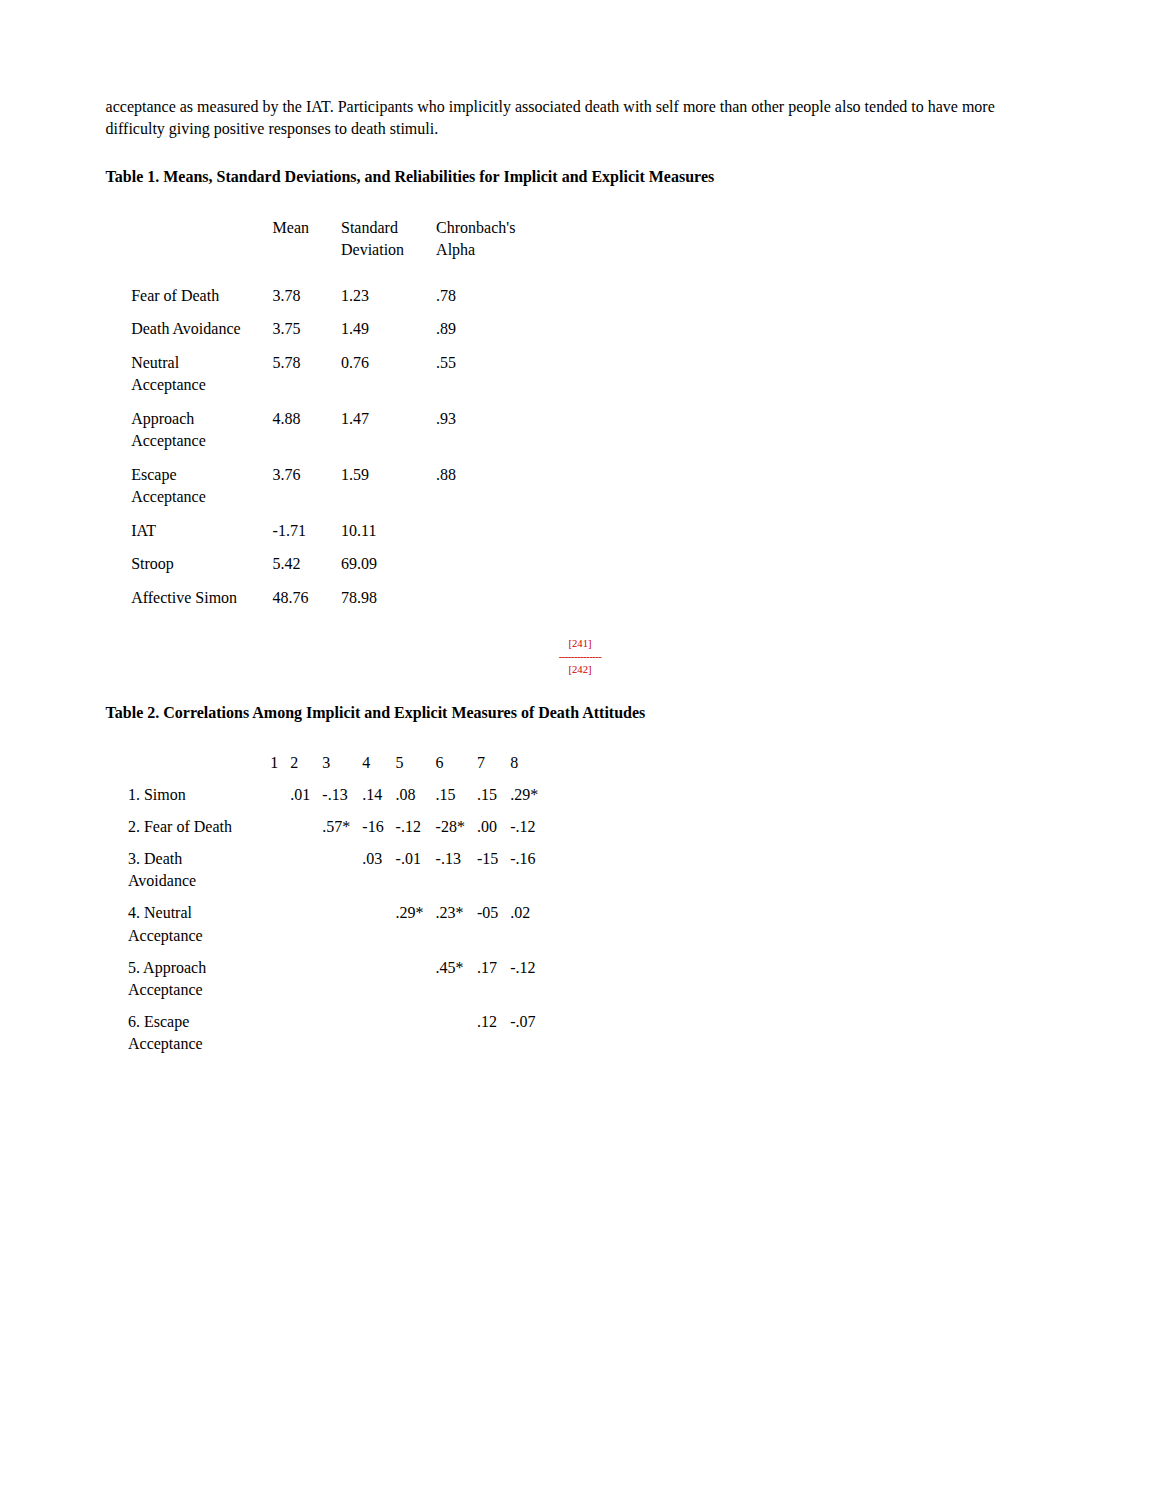acceptance as measured by the IAT. Participants who implicitly associated death with self more than other people also tended to have more difficulty giving positive responses to death stimuli.
Table 1. Means, Standard Deviations, and Reliabilities for Implicit and Explicit Measures
| | Mean | Standard Deviation | Chronbach's Alpha |
| Fear of Death | 3.78 | 1.23 | .78 |
| Death Avoidance | 3.75 | 1.49 | .89 |
| Neutral Acceptance | 5.78 | 0.76 | .55 |
| Approach Acceptance | 4.88 | 1.47 | .93 |
| Escape Acceptance | 3.76 | 1.59 | .88 |
| IAT | -1.71 | 10.11 | |
| Stroop | 5.42 | 69.09 | |
| Affective Simon | 48.76 | 78.98 | |
[241]
--------------
[242]
Table 2. Correlations Among Implicit and Explicit Measures of Death Attitudes
| | 1 | 2 | 3 | 4 | 5 | 6 | 7 | 8 |
| --- | --- | --- | --- | --- | --- | --- | --- | --- |
| 1. Simon | | .01 | -.13 | .14 | .08 | .15 | .15 | .29* |
| 2. Fear of Death | | | .57* | -16 | -.12 | -28* | .00 | -.12 |
| 3. Death Avoidance | | | | .03 | -.01 | -.13 | -15 | -.16 |
| 4. Neutral Acceptance | | | | | .29* | .23* | -05 | .02 |
| 5. Approach Acceptance | | | | | | .45* | .17 | -.12 |
| 6. Escape Acceptance | | | | | | | .12 | -.07 |